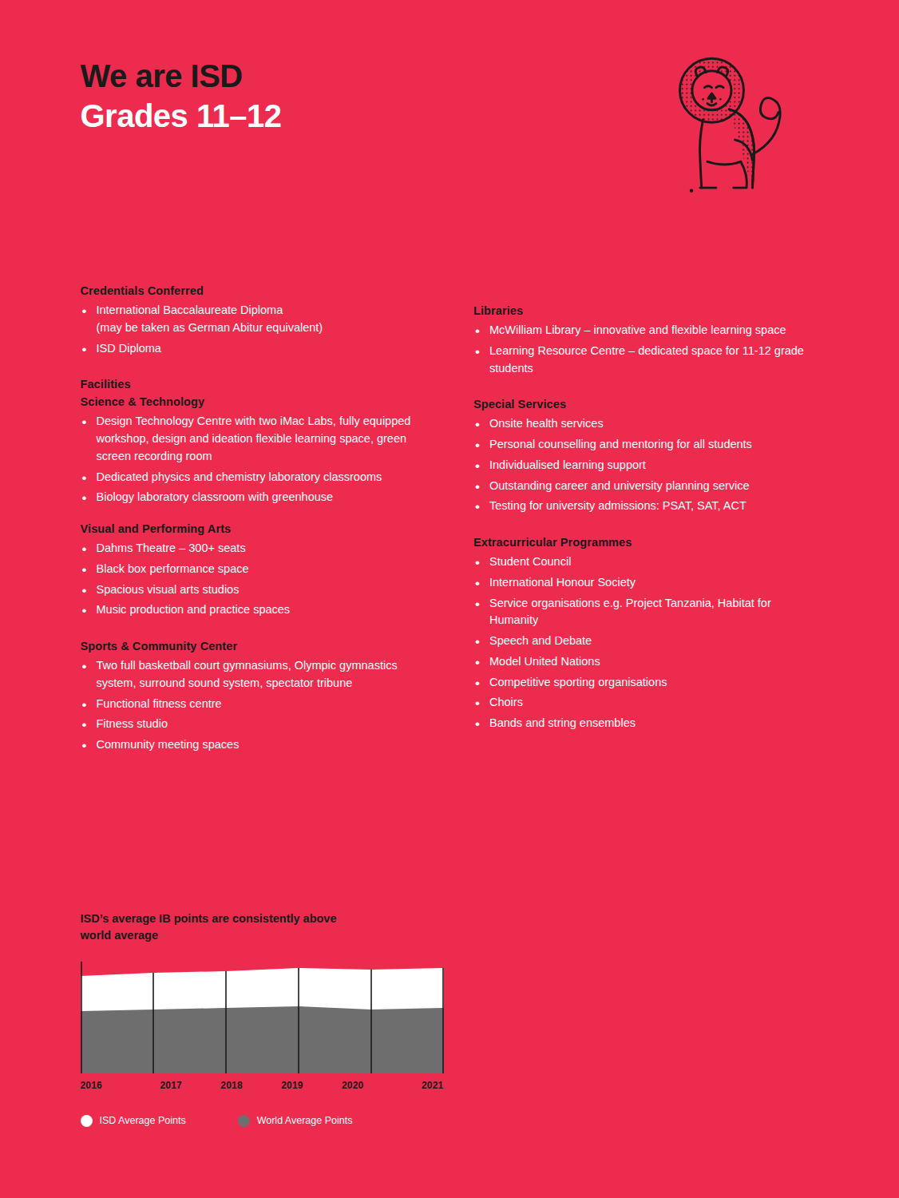We are ISD Grades 11–12
Credentials Conferred
International Baccalaureate Diploma
(may be taken as German Abitur equivalent)
ISD Diploma
Facilities
Science & Technology
Design Technology Centre with two iMac Labs, fully equipped workshop, design and ideation flexible learning space, green screen recording room
Dedicated physics and chemistry laboratory classrooms
Biology laboratory classroom with greenhouse
Visual and Performing Arts
Dahms Theatre – 300+ seats
Black box performance space
Spacious visual arts studios
Music production and practice spaces
Sports & Community Center
Two full basketball court gymnasiums, Olympic gymnastics system, surround sound system, spectator tribune
Functional fitness centre
Fitness studio
Community meeting spaces
Libraries
McWilliam Library – innovative and flexible learning space
Learning Resource Centre – dedicated space for 11-12 grade students
Special Services
Onsite health services
Personal counselling and mentoring for all students
Individualised learning support
Outstanding career and university planning service
Testing for university admissions: PSAT, SAT, ACT
Extracurricular Programmes
Student Council
International Honour Society
Service organisations e.g. Project Tanzania, Habitat for Humanity
Speech and Debate
Model United Nations
Competitive sporting organisations
Choirs
Bands and string ensembles
ISD’s average IB points are consistently above world average
201620172018201920202021
ISD Average Points World Average Points